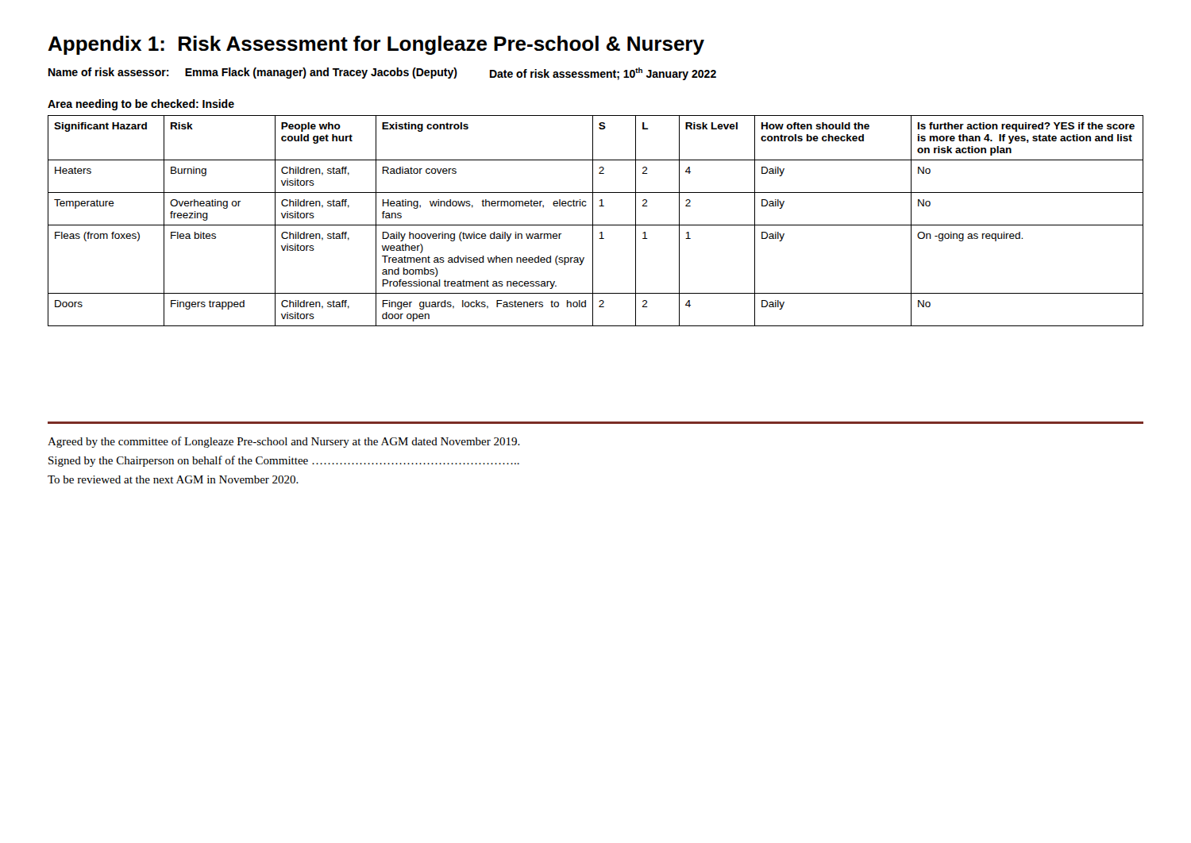Appendix 1: Risk Assessment for Longleaze Pre-school & Nursery
Name of risk assessor: Emma Flack (manager) and Tracey Jacobs (Deputy) Date of risk assessment; 10th January 2022
Area needing to be checked: Inside
| Significant Hazard | Risk | People who could get hurt | Existing controls | S | L | Risk Level | How often should the controls be checked | Is further action required? YES if the score is more than 4. If yes, state action and list on risk action plan |
| --- | --- | --- | --- | --- | --- | --- | --- | --- |
| Heaters | Burning | Children, staff, visitors | Radiator covers | 2 | 2 | 4 | Daily | No |
| Temperature | Overheating or freezing | Children, staff, visitors | Heating, windows, thermometer, electric fans | 1 | 2 | 2 | Daily | No |
| Fleas (from foxes) | Flea bites | Children, staff, visitors | Daily hoovering (twice daily in warmer weather) Treatment as advised when needed (spray and bombs) Professional treatment as necessary. | 1 | 1 | 1 | Daily | On -going as required. |
| Doors | Fingers trapped | Children, staff, visitors | Finger guards, locks, Fasteners to hold door open | 2 | 2 | 4 | Daily | No |
Agreed by the committee of Longleaze Pre-school and Nursery at the AGM dated November 2019.
Signed by the Chairperson on behalf of the Committee ……………………………………………..
To be reviewed at the next AGM in November 2020.